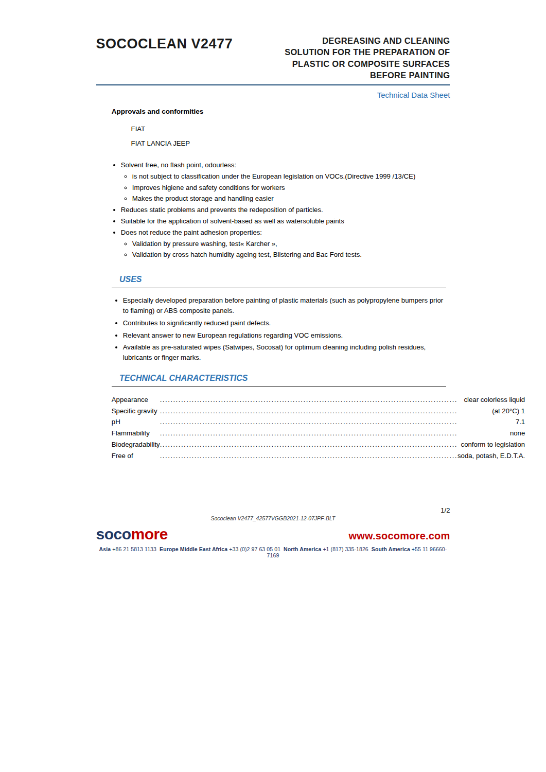SOCOCLEAN V2477
DEGREASING AND CLEANING
SOLUTION FOR THE PREPARATION OF
PLASTIC OR COMPOSITE SURFACES
BEFORE PAINTING
Technical Data Sheet
Approvals and conformities
FIAT
FIAT LANCIA JEEP
Solvent free, no flash point, odourless:
is not subject to classification under the European legislation on VOCs.(Directive 1999 /13/CE)
Improves higiene and safety conditions for workers
Makes the product storage and handling easier
Reduces static problems and prevents the redeposition of particles.
Suitable for the application of solvent-based as well as watersoluble paints
Does not reduce the paint adhesion properties:
Validation by pressure washing, test« Karcher »,
Validation by cross hatch humidity ageing test, Blistering and Bac Ford tests.
USES
Especially developed preparation before painting of plastic materials (such as polypropylene bumpers prior to flaming) or ABS composite panels.
Contributes to significantly reduced paint defects.
Relevant answer to new European regulations regarding VOC emissions.
Available as pre-saturated wipes (Satwipes, Socosat) for optimum cleaning including polish residues, lubricants or finger marks.
TECHNICAL CHARACTERISTICS
| Appearance | ................................................................................................................ | clear colorless liquid |
| Specific gravity | ................................................................................................................ | (at 20°C) 1 |
| pH | ................................................................................................................ | 7.1 |
| Flammability | ................................................................................................................ | none |
| Biodegradability | ................................................................................................................ | conform to legislation |
| Free of | ................................................................................................................ | soda, potash, E.D.T.A. |
1/2
Sococlean V2477_42577VGGB2021-12-07JPF-BLT
soco more
www.socomore.com
Asia +86 21 5813 1133 Europe Middle East Africa +33 (0)2 97 63 05 01 North America +1 (817) 335-1826 South America +55 11 96660-7169